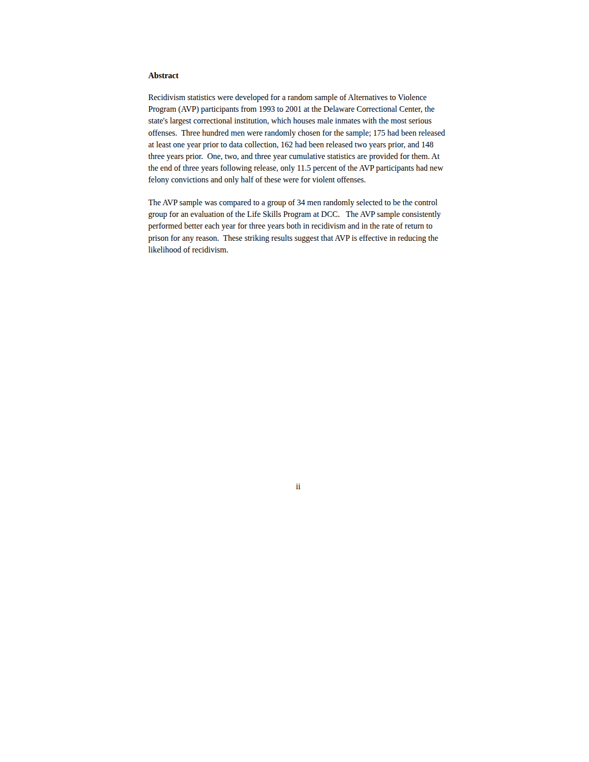Abstract
Recidivism statistics were developed for a random sample of Alternatives to Violence Program (AVP) participants from 1993 to 2001 at the Delaware Correctional Center, the state's largest correctional institution, which houses male inmates with the most serious offenses. Three hundred men were randomly chosen for the sample; 175 had been released at least one year prior to data collection, 162 had been released two years prior, and 148 three years prior. One, two, and three year cumulative statistics are provided for them. At the end of three years following release, only 11.5 percent of the AVP participants had new felony convictions and only half of these were for violent offenses.
The AVP sample was compared to a group of 34 men randomly selected to be the control group for an evaluation of the Life Skills Program at DCC. The AVP sample consistently performed better each year for three years both in recidivism and in the rate of return to prison for any reason. These striking results suggest that AVP is effective in reducing the likelihood of recidivism.
ii